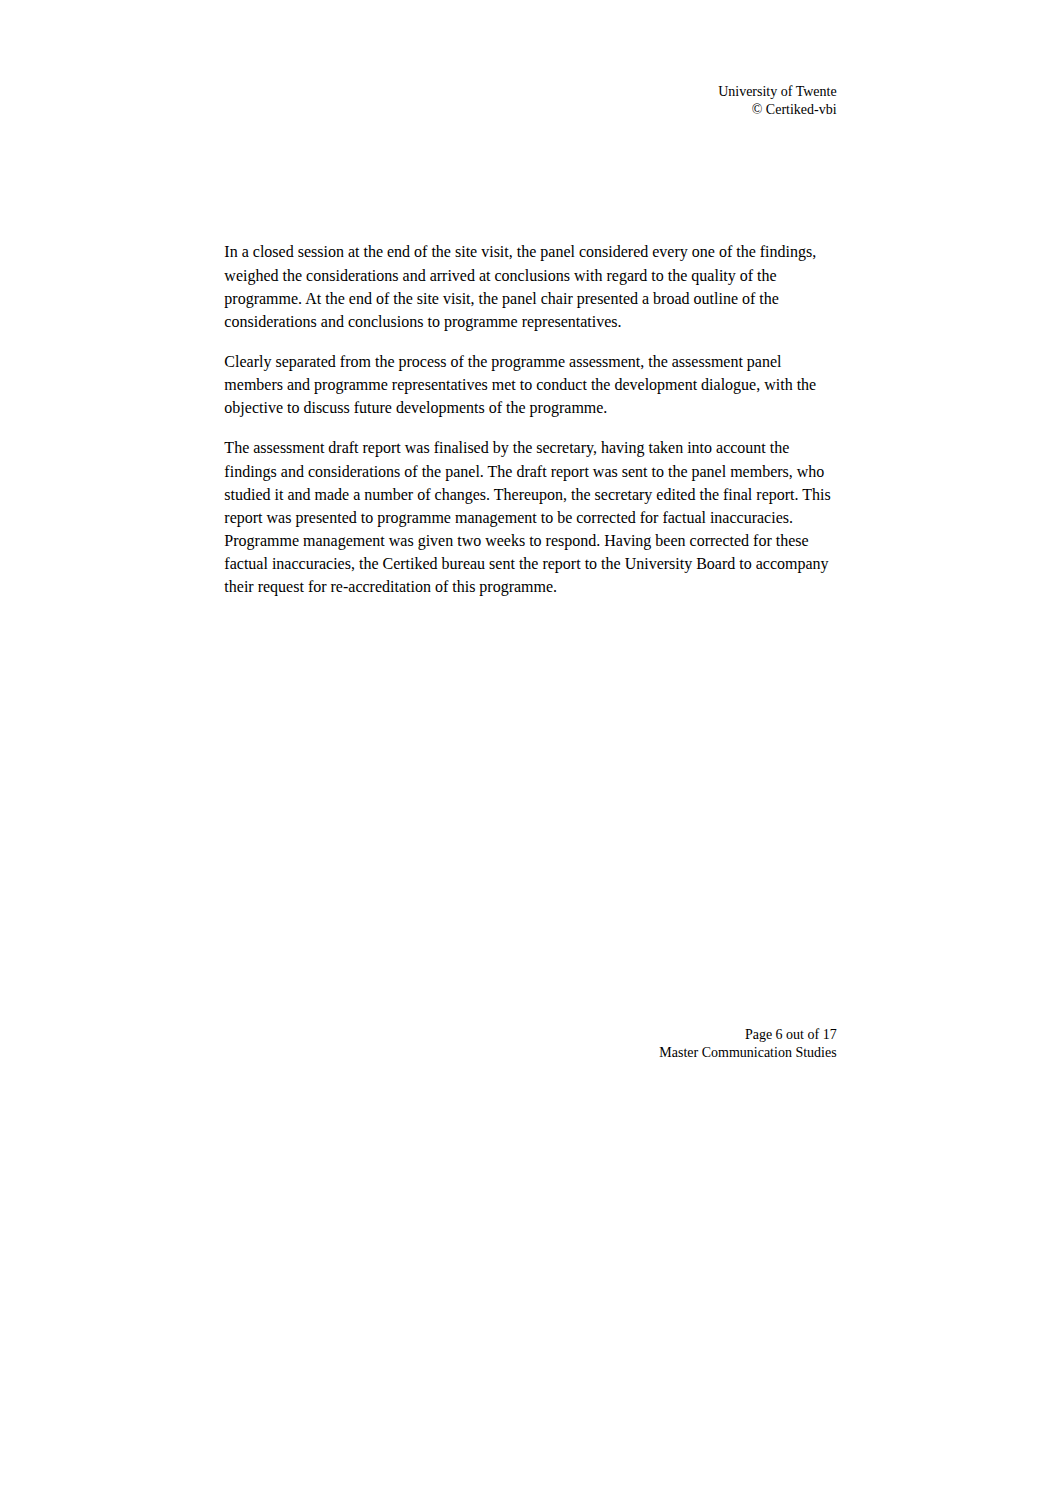University of Twente
© Certiked-vbi
In a closed session at the end of the site visit, the panel considered every one of the findings, weighed the considerations and arrived at conclusions with regard to the quality of the programme. At the end of the site visit, the panel chair presented a broad outline of the considerations and conclusions to programme representatives.
Clearly separated from the process of the programme assessment, the assessment panel members and programme representatives met to conduct the development dialogue, with the objective to discuss future developments of the programme.
The assessment draft report was finalised by the secretary, having taken into account the findings and considerations of the panel. The draft report was sent to the panel members, who studied it and made a number of changes. Thereupon, the secretary edited the final report. This report was presented to programme management to be corrected for factual inaccuracies. Programme management was given two weeks to respond. Having been corrected for these factual inaccuracies, the Certiked bureau sent the report to the University Board to accompany their request for re-accreditation of this programme.
Page 6 out of 17
Master Communication Studies